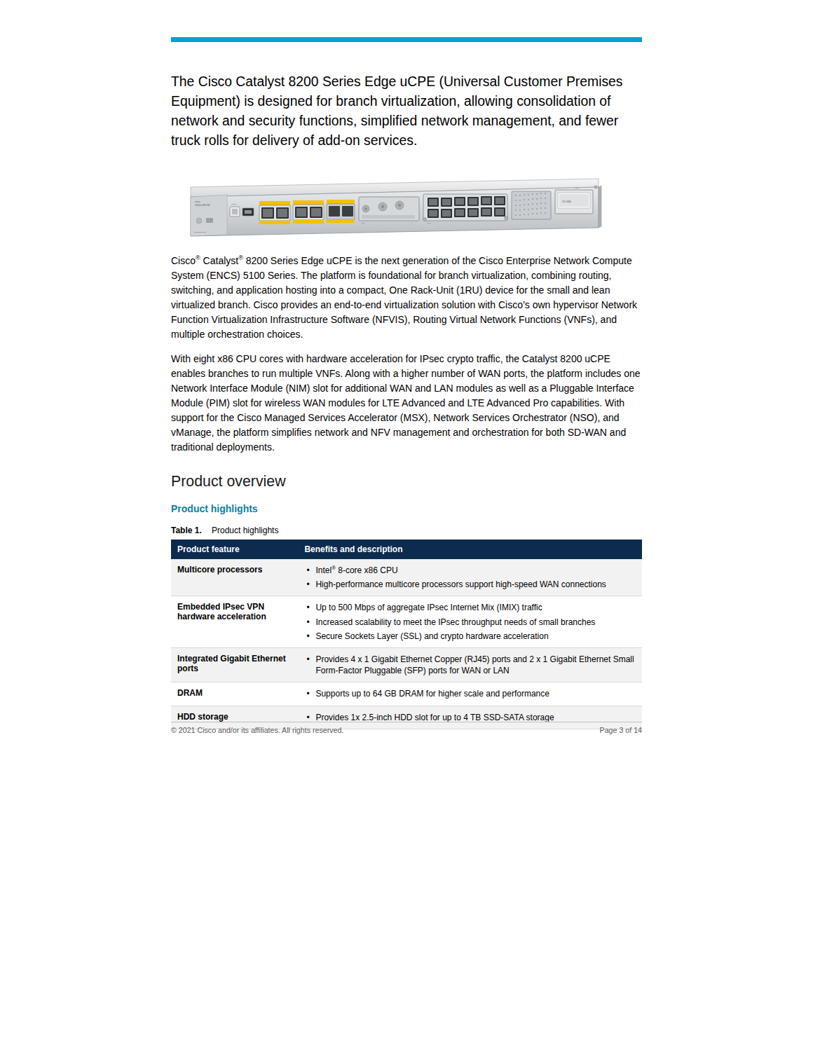The Cisco Catalyst 8200 Series Edge uCPE (Universal Customer Premises Equipment) is designed for branch virtualization, allowing consolidation of network and security functions, simplified network management, and fewer truck rolls for delivery of add-on services.
cisco C8200-UCPE-1N8 CONSOLE USB MGMT PIM NIM SSD-SATA HDD1
Cisco® Catalyst® 8200 Series Edge uCPE is the next generation of the Cisco Enterprise Network Compute System (ENCS) 5100 Series. The platform is foundational for branch virtualization, combining routing, switching, and application hosting into a compact, One Rack-Unit (1RU) device for the small and lean virtualized branch. Cisco provides an end-to-end virtualization solution with Cisco’s own hypervisor Network Function Virtualization Infrastructure Software (NFVIS), Routing Virtual Network Functions (VNFs), and multiple orchestration choices.
With eight x86 CPU cores with hardware acceleration for IPsec crypto traffic, the Catalyst 8200 uCPE enables branches to run multiple VNFs. Along with a higher number of WAN ports, the platform includes one Network Interface Module (NIM) slot for additional WAN and LAN modules as well as a Pluggable Interface Module (PIM) slot for wireless WAN modules for LTE Advanced and LTE Advanced Pro capabilities. With support for the Cisco Managed Services Accelerator (MSX), Network Services Orchestrator (NSO), and vManage, the platform simplifies network and NFV management and orchestration for both SD-WAN and traditional deployments.
Product overview
Product highlights
Table 1. Product highlights
| Product feature | Benefits and description |
| --- | --- |
| Multicore processors | Intel ® 8-core x86 CPU High-performance multicore processors support high-speed WAN connections |
| Embedded IPsec VPN hardware acceleration | Up to 500 Mbps of aggregate IPsec Internet Mix (IMIX) traffic Increased scalability to meet the IPsec throughput needs of small branches Secure Sockets Layer (SSL) and crypto hardware acceleration |
| Integrated Gigabit Ethernet ports | Provides 4 x 1 Gigabit Ethernet Copper (RJ45) ports and 2 x 1 Gigabit Ethernet Small Form-Factor Pluggable (SFP) ports for WAN or LAN |
| DRAM | Supports up to 64 GB DRAM for higher scale and performance |
| HDD storage | Provides 1x 2.5-inch HDD slot for up to 4 TB SSD-SATA storage |
© 2021 Cisco and/or its affiliates. All rights reserved. Page 3 of 14